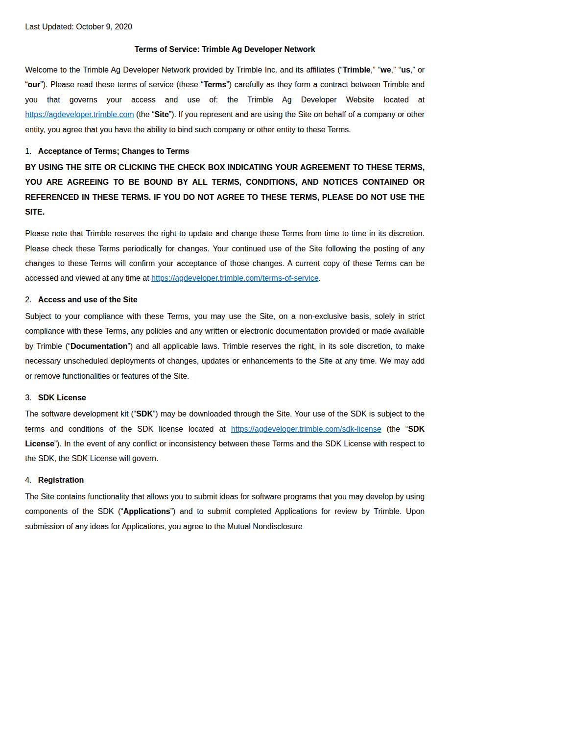Last Updated: October 9, 2020
Terms of Service: Trimble Ag Developer Network
Welcome to the Trimble Ag Developer Network provided by Trimble Inc. and its affiliates (“Trimble,” “we,” “us,” or “our”). Please read these terms of service (these “Terms”) carefully as they form a contract between Trimble and you that governs your access and use of: the Trimble Ag Developer Website located at https://agdeveloper.trimble.com (the “Site”). If you represent and are using the Site on behalf of a company or other entity, you agree that you have the ability to bind such company or other entity to these Terms.
1. Acceptance of Terms; Changes to Terms
BY USING THE SITE OR CLICKING THE CHECK BOX INDICATING YOUR AGREEMENT TO THESE TERMS, YOU ARE AGREEING TO BE BOUND BY ALL TERMS, CONDITIONS, AND NOTICES CONTAINED OR REFERENCED IN THESE TERMS. IF YOU DO NOT AGREE TO THESE TERMS, PLEASE DO NOT USE THE SITE.
Please note that Trimble reserves the right to update and change these Terms from time to time in its discretion. Please check these Terms periodically for changes. Your continued use of the Site following the posting of any changes to these Terms will confirm your acceptance of those changes. A current copy of these Terms can be accessed and viewed at any time at https://agdeveloper.trimble.com/terms-of-service.
2. Access and use of the Site
Subject to your compliance with these Terms, you may use the Site, on a non-exclusive basis, solely in strict compliance with these Terms, any policies and any written or electronic documentation provided or made available by Trimble (“Documentation”) and all applicable laws. Trimble reserves the right, in its sole discretion, to make necessary unscheduled deployments of changes, updates or enhancements to the Site at any time. We may add or remove functionalities or features of the Site.
3. SDK License
The software development kit (“SDK”) may be downloaded through the Site. Your use of the SDK is subject to the terms and conditions of the SDK license located at https://agdeveloper.trimble.com/sdk-license (the “SDK License”). In the event of any conflict or inconsistency between these Terms and the SDK License with respect to the SDK, the SDK License will govern.
4. Registration
The Site contains functionality that allows you to submit ideas for software programs that you may develop by using components of the SDK (“Applications”) and to submit completed Applications for review by Trimble. Upon submission of any ideas for Applications, you agree to the Mutual Nondisclosure